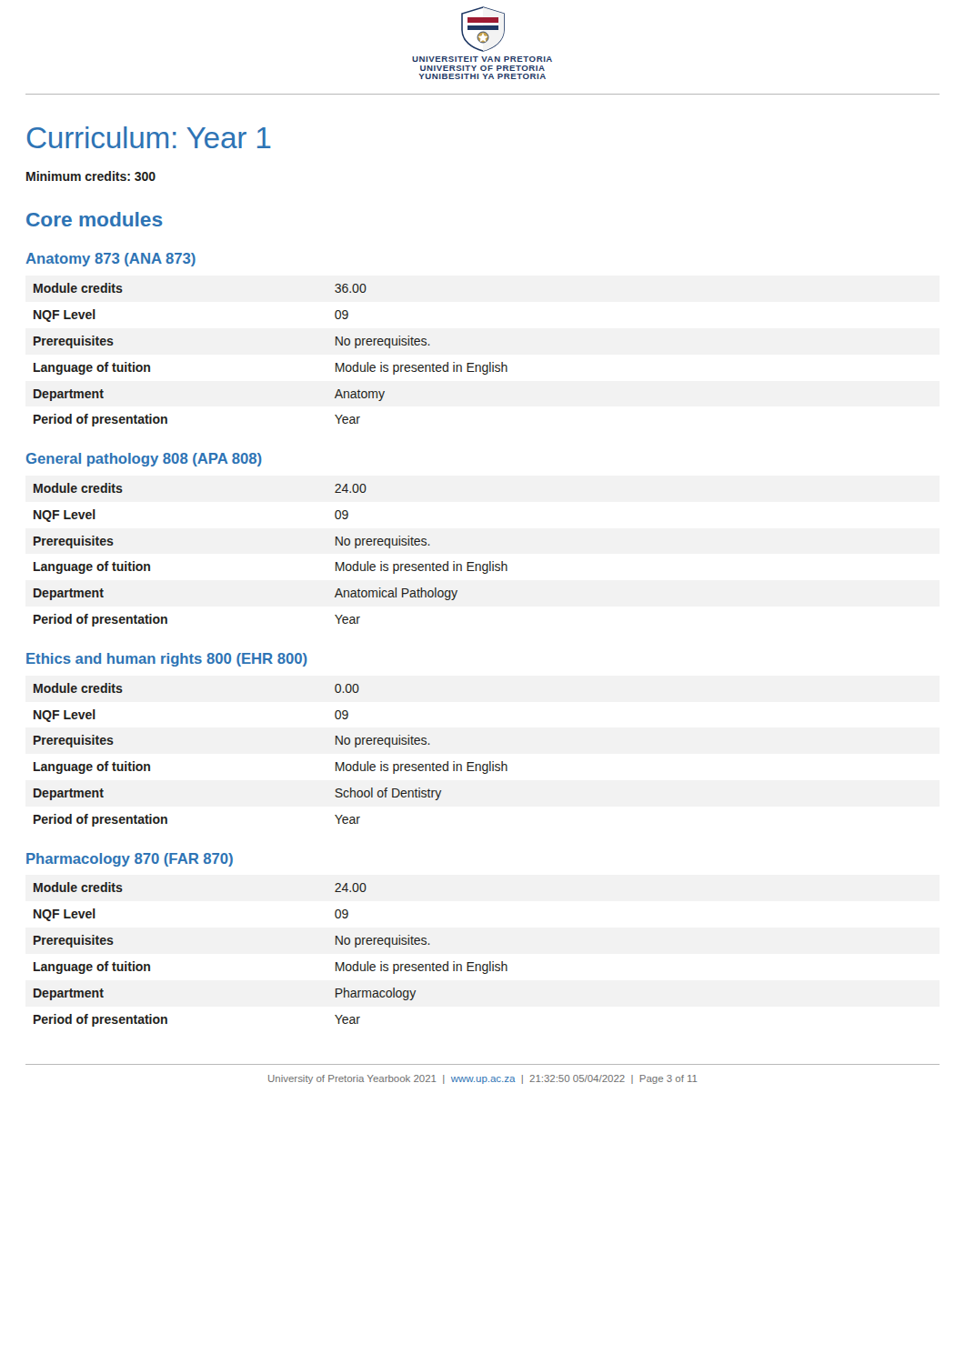UNIVERSITEIT VAN PRETORIA UNIVERSITY OF PRETORIA YUNIBESITHI YA PRETORIA
Curriculum: Year 1
Minimum credits: 300
Core modules
Anatomy 873 (ANA 873)
| Module credits | 36.00 |
| NQF Level | 09 |
| Prerequisites | No prerequisites. |
| Language of tuition | Module is presented in English |
| Department | Anatomy |
| Period of presentation | Year |
General pathology 808 (APA 808)
| Module credits | 24.00 |
| NQF Level | 09 |
| Prerequisites | No prerequisites. |
| Language of tuition | Module is presented in English |
| Department | Anatomical Pathology |
| Period of presentation | Year |
Ethics and human rights 800 (EHR 800)
| Module credits | 0.00 |
| NQF Level | 09 |
| Prerequisites | No prerequisites. |
| Language of tuition | Module is presented in English |
| Department | School of Dentistry |
| Period of presentation | Year |
Pharmacology 870 (FAR 870)
| Module credits | 24.00 |
| NQF Level | 09 |
| Prerequisites | No prerequisites. |
| Language of tuition | Module is presented in English |
| Department | Pharmacology |
| Period of presentation | Year |
University of Pretoria Yearbook 2021 | www.up.ac.za | 21:32:50 05/04/2022 | Page 3 of 11